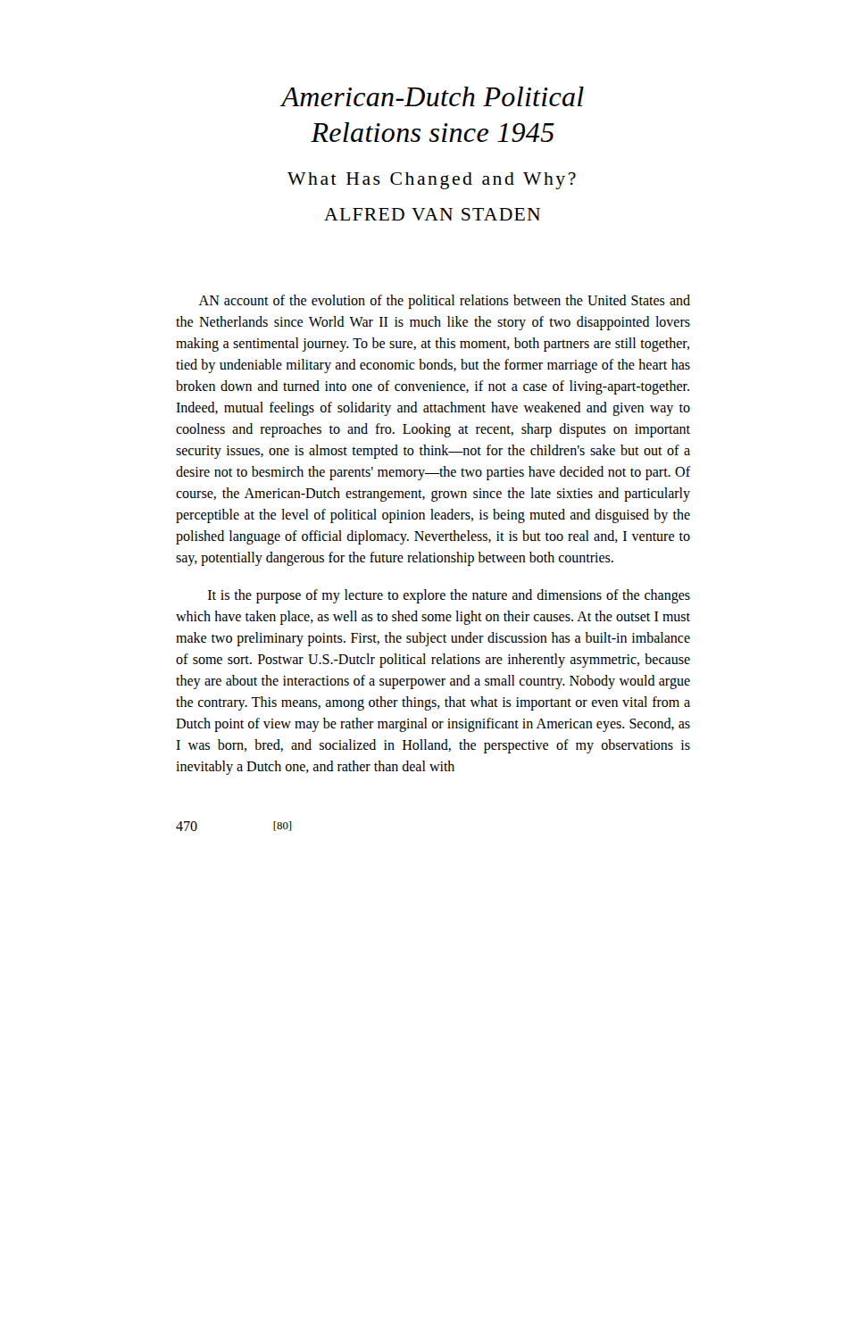American-Dutch Political
Relations since 1945
What Has Changed and Why?
ALFRED VAN STADEN
AN account of the evolution of the political relations between the United States and the Netherlands since World War II is much like the story of two disappointed lovers making a sentimental journey. To be sure, at this moment, both partners are still together, tied by undeniable military and economic bonds, but the former marriage of the heart has broken down and turned into one of convenience, if not a case of living-apart-together. Indeed, mutual feelings of solidarity and attachment have weakened and given way to coolness and reproaches to and fro. Looking at recent, sharp disputes on important security issues, one is almost tempted to think—not for the children's sake but out of a desire not to besmirch the parents' memory—the two parties have decided not to part. Of course, the American-Dutch estrangement, grown since the late sixties and particularly perceptible at the level of political opinion leaders, is being muted and disguised by the polished language of official diplomacy. Nevertheless, it is but too real and, I venture to say, potentially dangerous for the future relationship between both countries.
It is the purpose of my lecture to explore the nature and dimensions of the changes which have taken place, as well as to shed some light on their causes. At the outset I must make two preliminary points. First, the subject under discussion has a built-in imbalance of some sort. Postwar U.S.-Dutclr political relations are inherently asymmetric, because they are about the interactions of a superpower and a small country. Nobody would argue the contrary. This means, among other things, that what is important or even vital from a Dutch point of view may be rather marginal or insignificant in American eyes. Second, as I was born, bred, and socialized in Holland, the perspective of my observations is inevitably a Dutch one, and rather than deal with
470 [80]